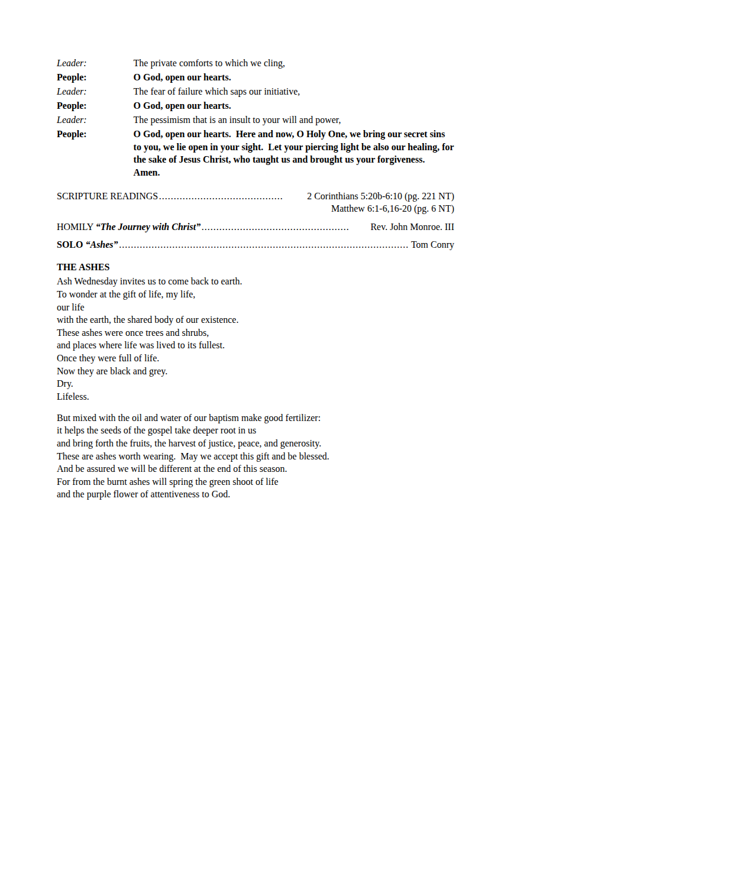| Leader: | The private comforts to which we cling, |
| People: | O God, open our hearts. |
| Leader: | The fear of failure which saps our initiative, |
| People: | O God, open our hearts. |
| Leader: | The pessimism that is an insult to your will and power, |
| People: | O God, open our hearts. Here and now, O Holy One, we bring our secret sins to you, we lie open in your sight. Let your piercing light be also our healing, for the sake of Jesus Christ, who taught us and brought us your forgiveness. Amen. |
SCRIPTURE READINGS .......................................... 2 Corinthians 5:20b-6:10 (pg. 221 NT) Matthew 6:1-6,16-20 (pg. 6 NT)
HOMILY “The Journey with Christ” .................................................. Rev. John Monroe. III
SOLO “Ashes” .................................................................................................. Tom Conry
THE ASHES
Ash Wednesday invites us to come back to earth.
To wonder at the gift of life, my life,
our life
with the earth, the shared body of our existence.
These ashes were once trees and shrubs,
and places where life was lived to its fullest.
Once they were full of life.
Now they are black and grey.
Dry.
Lifeless.
But mixed with the oil and water of our baptism make good fertilizer:
it helps the seeds of the gospel take deeper root in us
and bring forth the fruits, the harvest of justice, peace, and generosity.
These are ashes worth wearing. May we accept this gift and be blessed.
And be assured we will be different at the end of this season.
For from the burnt ashes will spring the green shoot of life
and the purple flower of attentiveness to God.